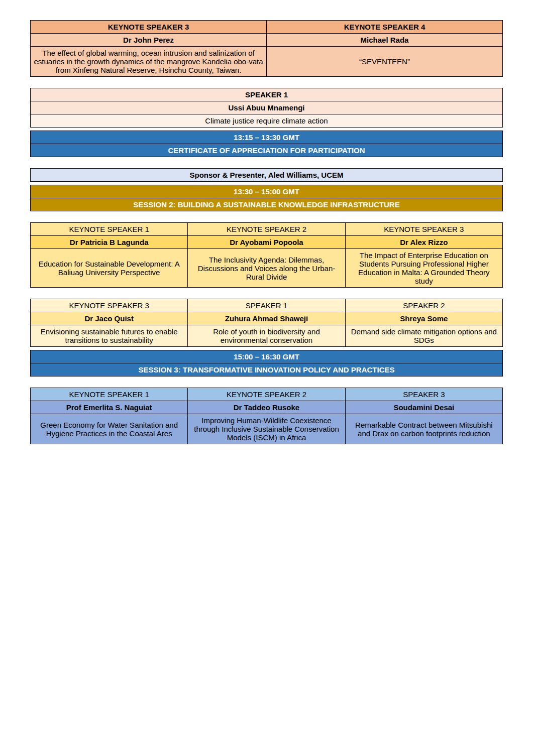| KEYNOTE SPEAKER 3 | KEYNOTE SPEAKER 4 |
| Dr John Perez | Michael Rada |
| The effect of global warming, ocean intrusion and salinization of estuaries in the growth dynamics of the mangrove Kandelia obo-vata from Xinfeng Natural Reserve, Hsinchu County, Taiwan. | “SEVENTEEN” |
| SPEAKER 1 |
| Ussi Abuu Mnamengi |
| Climate justice require climate action |
| 13:15 – 13:30 GMT |
| CERTIFICATE OF APPRECIATION FOR PARTICIPATION |
| Sponsor & Presenter, Aled Williams, UCEM |
| 13:30 – 15:00 GMT |
| SESSION 2: BUILDING A SUSTAINABLE KNOWLEDGE INFRASTRUCTURE |
| KEYNOTE SPEAKER 1 | KEYNOTE SPEAKER 2 | KEYNOTE SPEAKER 3 |
| Dr Patricia B Lagunda | Dr Ayobami Popoola | Dr Alex Rizzo |
| Education for Sustainable Development: A Baliuag University Perspective | The Inclusivity Agenda: Dilemmas, Discussions and Voices along the Urban-Rural Divide | The Impact of Enterprise Education on Students Pursuing Professional Higher Education in Malta: A Grounded Theory study |
| KEYNOTE SPEAKER 3 | SPEAKER 1 | SPEAKER 2 |
| Dr Jaco Quist | Zuhura Ahmad Shaweji | Shreya Some |
| Envisioning sustainable futures to enable transitions to sustainability | Role of youth in biodiversity and environmental conservation | Demand side climate mitigation options and SDGs |
| 15:00 – 16:30 GMT |
| SESSION 3: TRANSFORMATIVE INNOVATION POLICY AND PRACTICES |
| KEYNOTE SPEAKER 1 | KEYNOTE SPEAKER 2 | SPEAKER 3 |
| Prof Emerlita S. Naguiat | Dr Taddeo Rusoke | Soudamini Desai |
| Green Economy for Water Sanitation and Hygiene Practices in the Coastal Ares | Improving Human-Wildlife Coexistence through Inclusive Sustainable Conservation Models (ISCM) in Africa | Remarkable Contract between Mitsubishi and Drax on carbon footprints reduction |